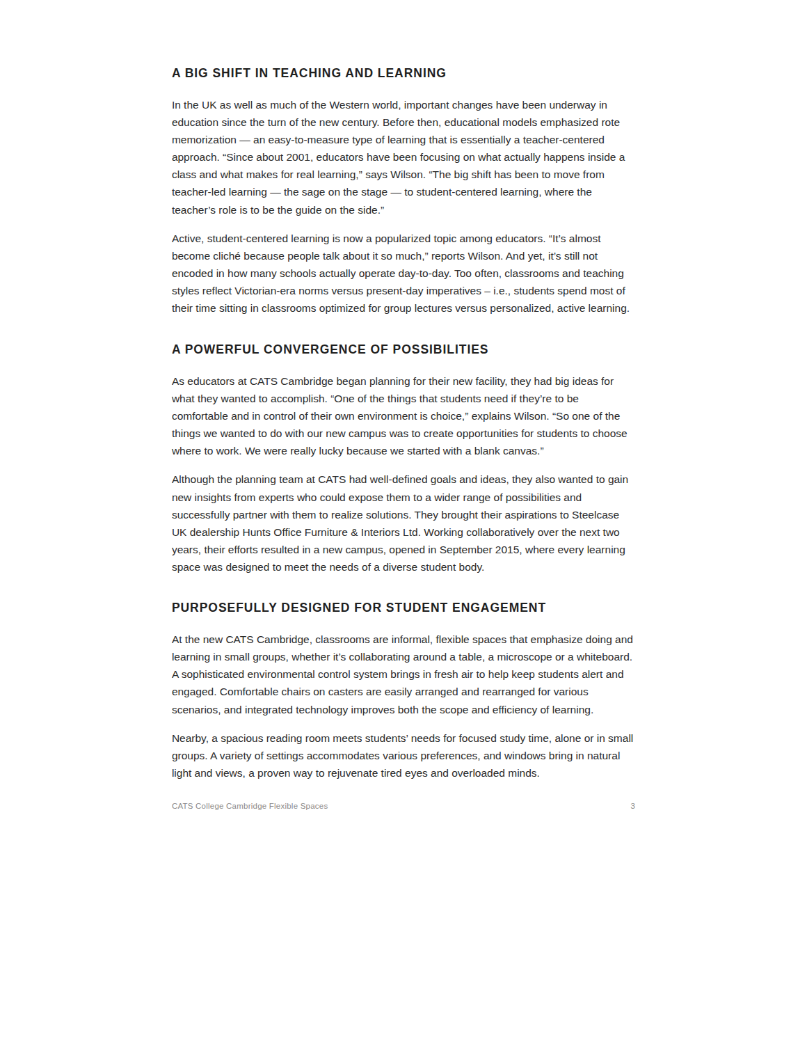A Big Shift in Teaching and Learning
In the UK as well as much of the Western world, important changes have been underway in education since the turn of the new century. Before then, educational models emphasized rote memorization — an easy-to-measure type of learning that is essentially a teacher-centered approach. “Since about 2001, educators have been focusing on what actually happens inside a class and what makes for real learning,” says Wilson. “The big shift has been to move from teacher-led learning — the sage on the stage — to student-centered learning, where the teacher’s role is to be the guide on the side.”
Active, student-centered learning is now a popularized topic among educators. “It’s almost become cliché because people talk about it so much,” reports Wilson. And yet, it’s still not encoded in how many schools actually operate day-to-day. Too often, classrooms and teaching styles reflect Victorian-era norms versus present-day imperatives – i.e., students spend most of their time sitting in classrooms optimized for group lectures versus personalized, active learning.
A Powerful Convergence of Possibilities
As educators at CATS Cambridge began planning for their new facility, they had big ideas for what they wanted to accomplish. “One of the things that students need if they’re to be comfortable and in control of their own environment is choice,” explains Wilson. “So one of the things we wanted to do with our new campus was to create opportunities for students to choose where to work. We were really lucky because we started with a blank canvas.”
Although the planning team at CATS had well-defined goals and ideas, they also wanted to gain new insights from experts who could expose them to a wider range of possibilities and successfully partner with them to realize solutions. They brought their aspirations to Steelcase UK dealership Hunts Office Furniture & Interiors Ltd. Working collaboratively over the next two years, their efforts resulted in a new campus, opened in September 2015, where every learning space was designed to meet the needs of a diverse student body.
Purposefully Designed for Student Engagement
At the new CATS Cambridge, classrooms are informal, flexible spaces that emphasize doing and learning in small groups, whether it’s collaborating around a table, a microscope or a whiteboard. A sophisticated environmental control system brings in fresh air to help keep students alert and engaged. Comfortable chairs on casters are easily arranged and rearranged for various scenarios, and integrated technology improves both the scope and efficiency of learning.
Nearby, a spacious reading room meets students’ needs for focused study time, alone or in small groups. A variety of settings accommodates various preferences, and windows bring in natural light and views, a proven way to rejuvenate tired eyes and overloaded minds.
CATS College Cambridge Flexible Spaces 3